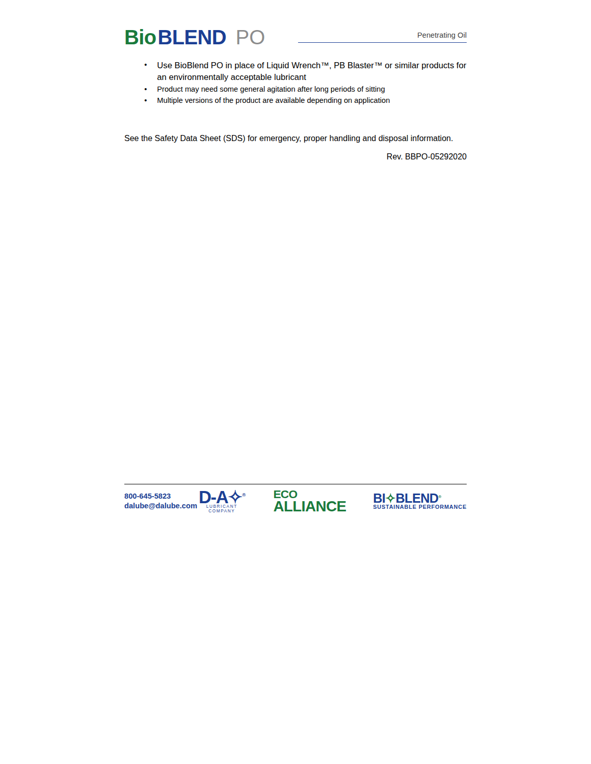Bio BLEND PO
Penetrating Oil
Use BioBlend PO in place of Liquid Wrench™, PB Blaster™ or similar products for an environmentally acceptable lubricant
Product may need some general agitation after long periods of sitting
Multiple versions of the product are available depending on application
See the Safety Data Sheet (SDS) for emergency, proper handling and disposal information.
Rev. BBPO-05292020
800-645-5823
dalube@dalube.com
D‑A✧®
LUBRICANT COMPANY
ECO ALLIANCE
BI✧BLEND®
SUSTAINABLE PERFORMANCE